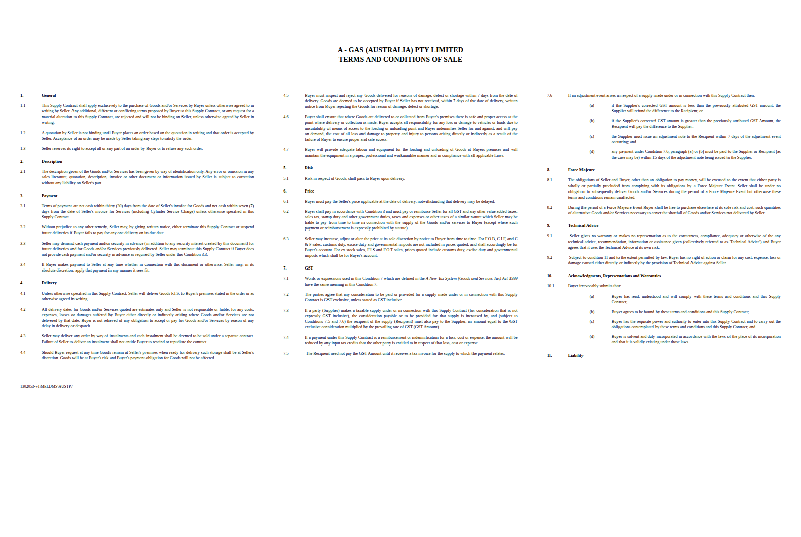A - GAS (AUSTRALIA) PTY LIMITED
TERMS AND CONDITIONS OF SALE
1. General
1.1 This Supply Contract shall apply exclusively to the purchase of Goods and/or Services by Buyer unless otherwise agreed to in writing by Seller. Any additional, different or conflicting terms proposed by Buyer to this Supply Contract, or any request for a material alteration to this Supply Contract, are rejected and will not be binding on Seller, unless otherwise agreed by Seller in writing.
1.2 A quotation by Seller is not binding until Buyer places an order based on the quotation in writing and that order is accepted by Seller. Acceptance of an order may be made by Seller taking any steps to satisfy the order.
1.3 Seller reserves its right to accept all or any part of an order by Buyer or to refuse any such order.
2. Description
2.1 The description given of the Goods and/or Services has been given by way of identification only. Any error or omission in any sales literature, quotation, description, invoice or other document or information issued by Seller is subject to correction without any liability on Seller's part.
3. Payment
3.1 Terms of payment are net cash within thirty (30) days from the date of Seller's invoice for Goods and net cash within seven (7) days from the date of Seller's invoice for Services (including Cylinder Service Charge) unless otherwise specified in this Supply Contract.
3.2 Without prejudice to any other remedy, Seller may, by giving written notice, either terminate this Supply Contract or suspend future deliveries if Buyer fails to pay for any one delivery on its due date.
3.3 Seller may demand cash payment and/or security in advance (in addition to any security interest created by this document) for future deliveries and for Goods and/or Services previously delivered. Seller may terminate this Supply Contract if Buyer does not provide cash payment and/or security in advance as required by Seller under this Condition 3.3.
3.4 If Buyer makes payment to Seller at any time whether in connection with this document or otherwise, Seller may, in its absolute discretion, apply that payment in any manner it sees fit.
4. Delivery
4.1 Unless otherwise specified in this Supply Contract, Seller will deliver Goods F.I.S. to Buyer's premises stated in the order or as otherwise agreed in writing.
4.2 All delivery dates for Goods and/or Services quoted are estimates only and Seller is not responsible or liable, for any costs, expenses, losses or damages suffered by Buyer either directly or indirectly arising where Goods and/or Services are not delivered by that date. Buyer is not relieved of any obligation to accept or pay for Goods and/or Services by reason of any delay in delivery or despatch.
4.3 Seller may deliver any order by way of instalments and each instalment shall be deemed to be sold under a separate contract. Failure of Seller to deliver an instalment shall not entitle Buyer to rescind or repudiate the contract.
4.4 Should Buyer request at any time Goods remain at Seller's premises when ready for delivery such storage shall be at Seller's discretion. Goods will be at Buyer's risk and Buyer's payment obligation for Goods will not be affected
1302053-v1\MELDMS\AUSTP7
4.5 Buyer must inspect and reject any Goods delivered for reasons of damage, defect or shortage within 7 days from the date of delivery. Goods are deemed to be accepted by Buyer if Seller has not received, within 7 days of the date of delivery, written notice from Buyer rejecting the Goods for reason of damage, defect or shortage.
4.6 Buyer shall ensure that where Goods are delivered to or collected from Buyer's premises there is safe and proper access at the point where delivery or collection is made. Buyer accepts all responsibility for any loss or damage to vehicles or loads due to unsuitability of means of access to the loading or unloading point and Buyer indemnifies Seller for and against, and will pay on demand, the cost of all loss and damage to property and injury to persons arising directly or indirectly as a result of the failure of Buyer to ensure proper and safe access.
4.7 Buyer will provide adequate labour and equipment for the loading and unloading of Goods at Buyers premises and will maintain the equipment in a proper, professional and workmanlike manner and in compliance with all applicable Laws.
5. Risk
5.1 Risk in respect of Goods, shall pass to Buyer upon delivery.
6. Price
6.1 Buyer must pay the Seller's price applicable at the date of delivery, notwithstanding that delivery may be delayed.
6.2 Buyer shall pay in accordance with Condition 3 and must pay or reimburse Seller for all GST and any other value added taxes, sales tax, stamp duty and other government duties, taxes and expenses or other taxes of a similar nature which Seller may be liable to pay from time to time in connection with the supply of the Goods and/or services to Buyer (except where such payment or reimbursement is expressly prohibited by statute).
6.3 Seller may increase, adjust or alter the price at its sole discretion by notice to Buyer from time to time. For F.O.B, C.I.F, and C & F sales, customs duty, excise duty and governmental imposts are not included in prices quoted, and shall accordingly be for Buyer's account. For ex-stock sales, F.I.S and F.O.T sales, prices quoted include customs duty, excise duty and governmental imposts which shall be for Buyer's account.
7. GST
7.1 Words or expressions used in this Condition 7 which are defined in the A New Tax System (Goods and Services Tax) Act 1999 have the same meaning in this Condition 7.
7.2 The parties agree that any consideration to be paid or provided for a supply made under or in connection with this Supply Contract is GST exclusive, unless stated as GST inclusive.
7.3 If a party (Supplier) makes a taxable supply under or in connection with this Supply Contract (for consideration that is not expressly GST inclusive), the consideration payable or to be provided for that supply is increased by, and (subject to Conditions 7.5 and 7.6) the recipient of the supply (Recipient) must also pay to the Supplier, an amount equal to the GST exclusive consideration multiplied by the prevailing rate of GST (GST Amount).
7.4 If a payment under this Supply Contract is a reimbursement or indemnification for a loss, cost or expense, the amount will be reduced by any input tax credits that the other party is entitled to in respect of that loss, cost or expense.
7.5 The Recipient need not pay the GST Amount until it receives a tax invoice for the supply to which the payment relates.
7.6 If an adjustment event arises in respect of a supply made under or in connection with this Supply Contract then:
(a) if the Supplier's corrected GST amount is less than the previously attributed GST amount, the Supplier will refund the difference to the Recipient; or
(b) if the Supplier's corrected GST amount is greater than the previously attributed GST Amount, the Recipient will pay the difference to the Supplier;
(c) the Supplier must issue an adjustment note to the Recipient within 7 days of the adjustment event occurring; and
(d) any payment under Condition 7.6, paragraph (a) or (b) must be paid to the Supplier or Recipient (as the case may be) within 15 days of the adjustment note being issued to the Supplier.
8. Force Majeure
8.1 The obligations of Seller and Buyer, other than an obligation to pay money, will be excused to the extent that either party is wholly or partially precluded from complying with its obligations by a Force Majeure Event. Seller shall be under no obligation to subsequently deliver Goods and/or Services during the period of a Force Majeure Event but otherwise these terms and conditions remain unaffected.
8.2 During the period of a Force Majeure Event Buyer shall be free to purchase elsewhere at its sole risk and cost, such quantities of alternative Goods and/or Services necessary to cover the shortfall of Goods and/or Services not delivered by Seller.
9. Technical Advice
9.1 Seller gives no warranty or makes no representation as to the correctness, compliance, adequacy or otherwise of the any technical advice, recommendation, information or assistance given (collectively referred to as 'Technical Advice') and Buyer agrees that it uses the Technical Advice at its own risk.
9.2 Subject to condition 11 and to the extent permitted by law, Buyer has no right of action or claim for any cost, expense, loss or damage caused either directly or indirectly by the provision of Technical Advice against Seller.
10. Acknowledgments, Representations and Warranties
10.1 Buyer irrevocably submits that:
(a) Buyer has read, understood and will comply with these terms and conditions and this Supply Contract;
(b) Buyer agrees to be bound by these terms and conditions and this Supply Contract;
(c) Buyer has the requisite power and authority to enter into this Supply Contract and to carry out the obligations contemplated by these terms and conditions and this Supply Contract; and
(d) Buyer is solvent and duly incorporated in accordance with the laws of the place of its incorporation and that it is validly existing under those laws.
11. Liability